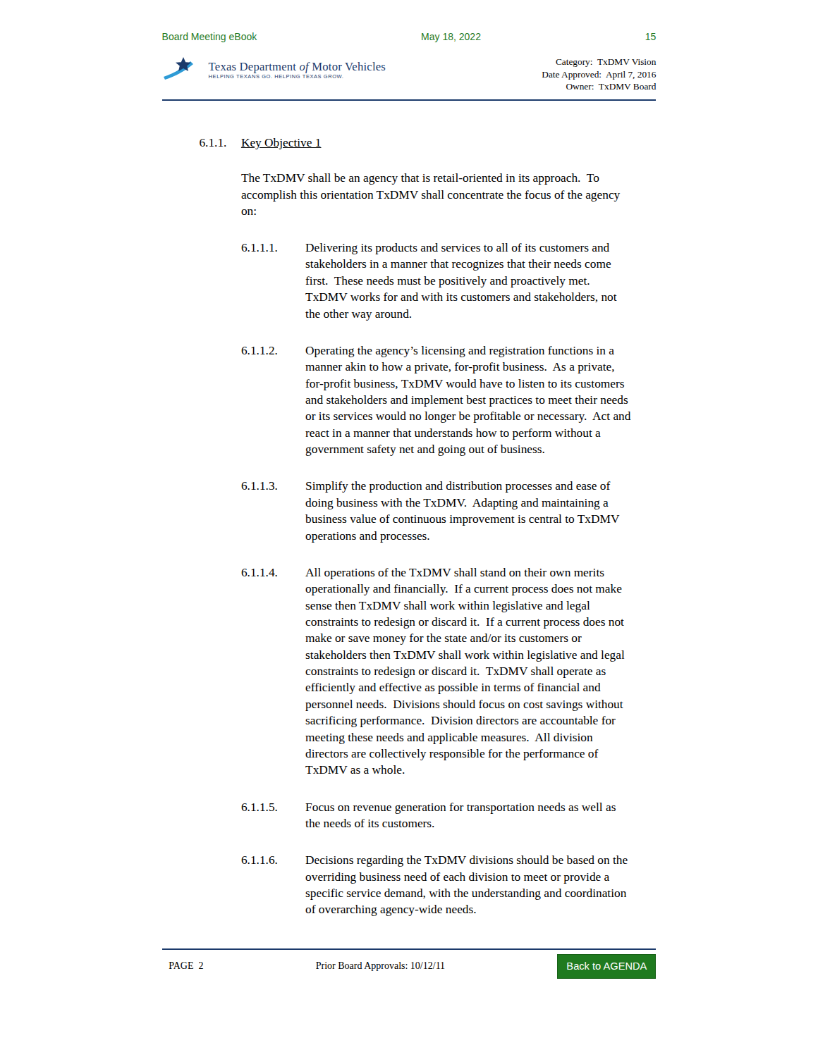Board Meeting eBook
May 18, 2022
15
Texas Department of Motor Vehicles
HELPING TEXANS GO. HELPING TEXAS GROW.
Category: TxDMV Vision
Date Approved: April 7, 2016
Owner: TxDMV Board
6.1.1. Key Objective 1
The TxDMV shall be an agency that is retail-oriented in its approach. To accomplish this orientation TxDMV shall concentrate the focus of the agency on:
6.1.1.1.
Delivering its products and services to all of its customers and stakeholders in a manner that recognizes that their needs come first. These needs must be positively and proactively met. TxDMV works for and with its customers and stakeholders, not the other way around.
6.1.1.2.
Operating the agency’s licensing and registration functions in a manner akin to how a private, for-profit business. As a private, for-profit business, TxDMV would have to listen to its customers and stakeholders and implement best practices to meet their needs or its services would no longer be profitable or necessary. Act and react in a manner that understands how to perform without a government safety net and going out of business.
6.1.1.3.
Simplify the production and distribution processes and ease of doing business with the TxDMV. Adapting and maintaining a business value of continuous improvement is central to TxDMV operations and processes.
6.1.1.4.
All operations of the TxDMV shall stand on their own merits operationally and financially. If a current process does not make sense then TxDMV shall work within legislative and legal constraints to redesign or discard it. If a current process does not make or save money for the state and/or its customers or stakeholders then TxDMV shall work within legislative and legal constraints to redesign or discard it. TxDMV shall operate as efficiently and effective as possible in terms of financial and personnel needs. Divisions should focus on cost savings without sacrificing performance. Division directors are accountable for meeting these needs and applicable measures. All division directors are collectively responsible for the performance of TxDMV as a whole.
6.1.1.5.
Focus on revenue generation for transportation needs as well as the needs of its customers.
6.1.1.6.
Decisions regarding the TxDMV divisions should be based on the overriding business need of each division to meet or provide a specific service demand, with the understanding and coordination of overarching agency-wide needs.
PAGE 2
Prior Board Approvals: 10/12/11
Back to AGENDA